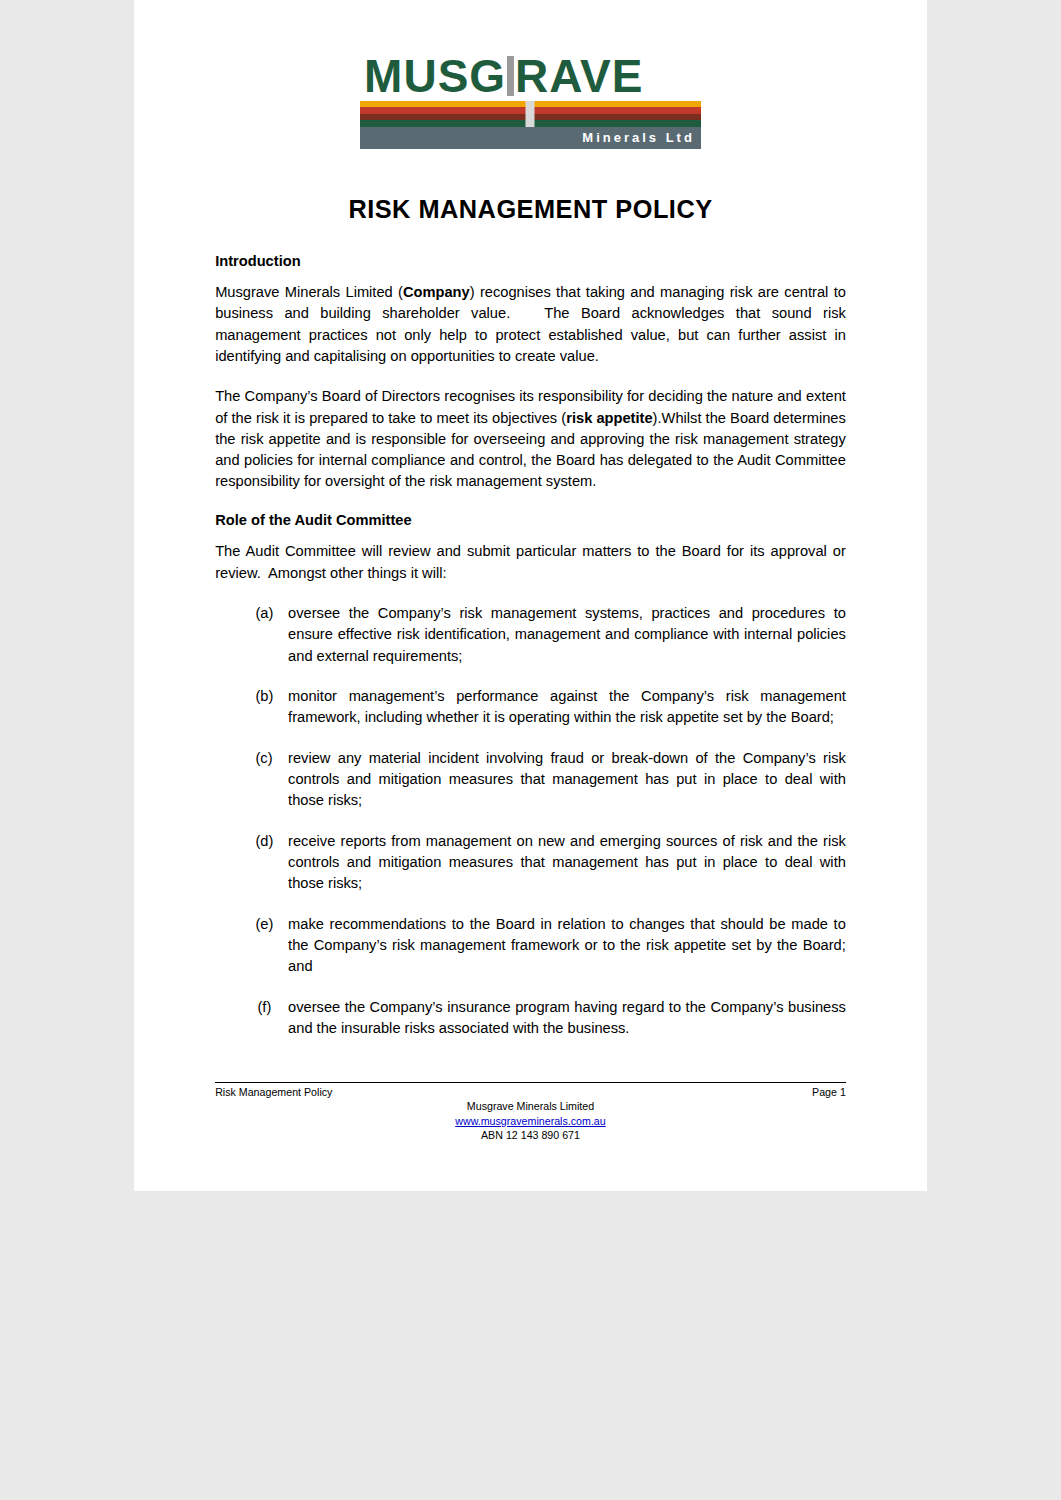MUSG RAVE
Minerals Ltd
RISK MANAGEMENT POLICY
Introduction
Musgrave Minerals Limited (Company) recognises that taking and managing risk are central to business and building shareholder value. The Board acknowledges that sound risk management practices not only help to protect established value, but can further assist in identifying and capitalising on opportunities to create value.
The Company’s Board of Directors recognises its responsibility for deciding the nature and extent of the risk it is prepared to take to meet its objectives (risk appetite).Whilst the Board determines the risk appetite and is responsible for overseeing and approving the risk management strategy and policies for internal compliance and control, the Board has delegated to the Audit Committee responsibility for oversight of the risk management system.
Role of the Audit Committee
The Audit Committee will review and submit particular matters to the Board for its approval or review. Amongst other things it will:
oversee the Company’s risk management systems, practices and procedures to ensure effective risk identification, management and compliance with internal policies and external requirements;
monitor management’s performance against the Company’s risk management framework, including whether it is operating within the risk appetite set by the Board;
review any material incident involving fraud or break-down of the Company’s risk controls and mitigation measures that management has put in place to deal with those risks;
receive reports from management on new and emerging sources of risk and the risk controls and mitigation measures that management has put in place to deal with those risks;
make recommendations to the Board in relation to changes that should be made to the Company’s risk management framework or to the risk appetite set by the Board; and
oversee the Company’s insurance program having regard to the Company’s business and the insurable risks associated with the business.
Risk Management Policy Page 1
Musgrave Minerals Limited
www.musgraveminerals.com.au
ABN 12 143 890 671